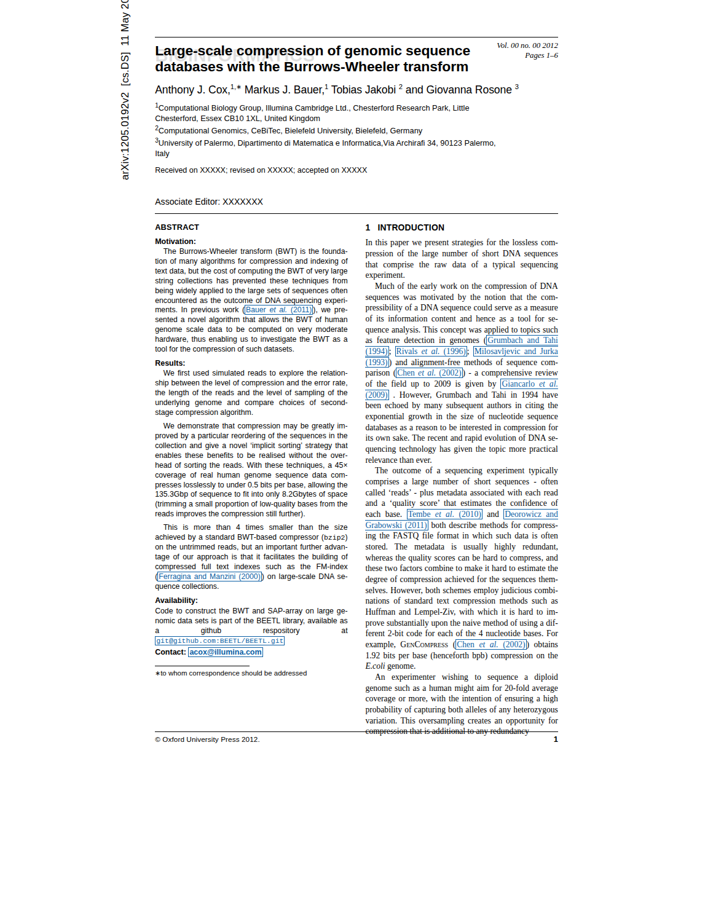arXiv:1205.0192v2 [cs.DS] 11 May 2012
BIOINFORMATICS
Vol. 00 no. 00 2012
Pages 1–6
Large-scale compression of genomic sequence
databases with the Burrows-Wheeler transform
Anthony J. Cox,1,∗ Markus J. Bauer,1 Tobias Jakobi 2 and Giovanna Rosone 3
1Computational Biology Group, Illumina Cambridge Ltd., Chesterford Research Park, Little
Chesterford, Essex CB10 1XL, United Kingdom
2Computational Genomics, CeBiTec, Bielefeld University, Bielefeld, Germany
3University of Palermo, Dipartimento di Matematica e Informatica,Via Archirafi 34, 90123 Palermo,
Italy
Received on XXXXX; revised on XXXXX; accepted on XXXXX
Associate Editor: XXXXXXX
ABSTRACT
Motivation:
The Burrows-Wheeler transform (BWT) is the foundation of many algorithms for compression and indexing of text data, but the cost of computing the BWT of very large string collections has prevented these techniques from being widely applied to the large sets of sequences often encountered as the outcome of DNA sequencing experiments. In previous work (Bauer et al. (2011)), we presented a novel algorithm that allows the BWT of human genome scale data to be computed on very moderate hardware, thus enabling us to investigate the BWT as a tool for the compression of such datasets.
Results:
We first used simulated reads to explore the relationship between the level of compression and the error rate, the length of the reads and the level of sampling of the underlying genome and compare choices of second-stage compression algorithm.
We demonstrate that compression may be greatly improved by a particular reordering of the sequences in the collection and give a novel ‘implicit sorting’ strategy that enables these benefits to be realised without the overhead of sorting the reads. With these techniques, a 45× coverage of real human genome sequence data compresses losslessly to under 0.5 bits per base, allowing the 135.3Gbp of sequence to fit into only 8.2Gbytes of space (trimming a small proportion of low-quality bases from the reads improves the compression still further).
This is more than 4 times smaller than the size achieved by a standard BWT-based compressor (bzip2) on the untrimmed reads, but an important further advantage of our approach is that it facilitates the building of compressed full text indexes such as the FM-index (Ferragina and Manzini (2000)) on large-scale DNA sequence collections.
Availability:
Code to construct the BWT and SAP-array on large genomic data sets is part of the BEETL library, available as a github respository at git@github.com:BEETL/BEETL.git
Contact: acox@illumina.com
∗to whom correspondence should be addressed
1 INTRODUCTION
In this paper we present strategies for the lossless compression of the large number of short DNA sequences that comprise the raw data of a typical sequencing experiment.
Much of the early work on the compression of DNA sequences was motivated by the notion that the compressibility of a DNA sequence could serve as a measure of its information content and hence as a tool for sequence analysis. This concept was applied to topics such as feature detection in genomes (Grumbach and Tahi (1994); Rivals et al. (1996); Milosavljevic and Jurka (1993)) and alignment-free methods of sequence comparison (Chen et al. (2002)) - a comprehensive review of the field up to 2009 is given by Giancarlo et al. (2009) . However, Grumbach and Tahi in 1994 have been echoed by many subsequent authors in citing the exponential growth in the size of nucleotide sequence databases as a reason to be interested in compression for its own sake. The recent and rapid evolution of DNA sequencing technology has given the topic more practical relevance than ever.
The outcome of a sequencing experiment typically comprises a large number of short sequences - often called ‘reads’ - plus metadata associated with each read and a ‘quality score’ that estimates the confidence of each base. Tembe et al. (2010) and Deorowicz and Grabowski (2011) both describe methods for compressing the FASTQ file format in which such data is often stored. The metadata is usually highly redundant, whereas the quality scores can be hard to compress, and these two factors combine to make it hard to estimate the degree of compression achieved for the sequences themselves. However, both schemes employ judicious combinations of standard text compression methods such as Huffman and Lempel-Ziv, with which it is hard to improve substantially upon the naive method of using a different 2-bit code for each of the 4 nucleotide bases. For example, GenCompress (Chen et al. (2002)) obtains 1.92 bits per base (henceforth bpb) compression on the E.coli genome.
An experimenter wishing to sequence a diploid genome such as a human might aim for 20-fold average coverage or more, with the intention of ensuring a high probability of capturing both alleles of any heterozygous variation. This oversampling creates an opportunity for compression that is additional to any redundancy
© Oxford University Press 2012.
1